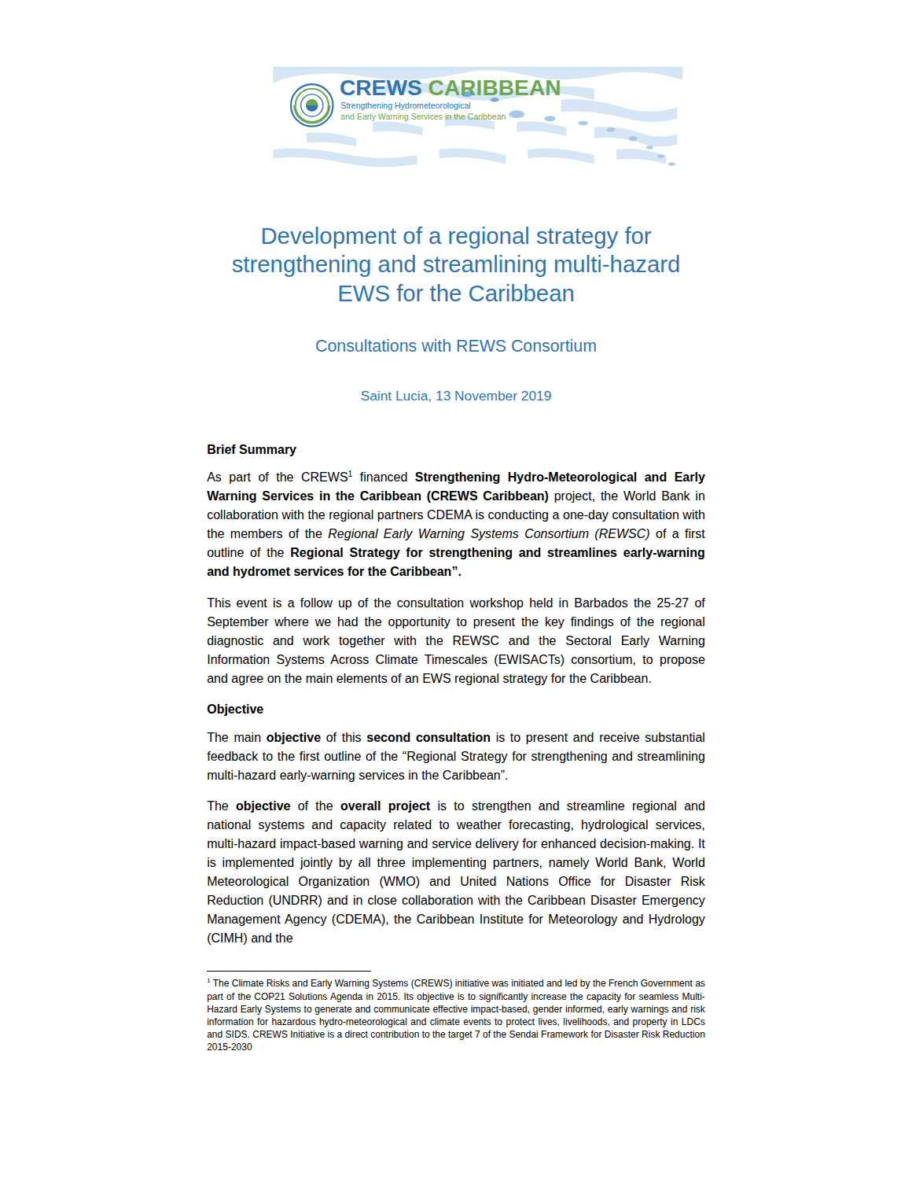CREWS CARIBBEAN Strengthening Hydrometeorological and Early Warning Services in the Caribbean
Development of a regional strategy for strengthening and streamlining multi-hazard EWS for the Caribbean
Consultations with REWS Consortium
Saint Lucia, 13 November 2019
Brief Summary
As part of the CREWS1 financed Strengthening Hydro-Meteorological and Early Warning Services in the Caribbean (CREWS Caribbean) project, the World Bank in collaboration with the regional partners CDEMA is conducting a one-day consultation with the members of the Regional Early Warning Systems Consortium (REWSC) of a first outline of the Regional Strategy for strengthening and streamlines early-warning and hydromet services for the Caribbean”.
This event is a follow up of the consultation workshop held in Barbados the 25-27 of September where we had the opportunity to present the key findings of the regional diagnostic and work together with the REWSC and the Sectoral Early Warning Information Systems Across Climate Timescales (EWISACTs) consortium, to propose and agree on the main elements of an EWS regional strategy for the Caribbean.
Objective
The main objective of this second consultation is to present and receive substantial feedback to the first outline of the “Regional Strategy for strengthening and streamlining multi-hazard early-warning services in the Caribbean”.
The objective of the overall project is to strengthen and streamline regional and national systems and capacity related to weather forecasting, hydrological services, multi-hazard impact-based warning and service delivery for enhanced decision-making. It is implemented jointly by all three implementing partners, namely World Bank, World Meteorological Organization (WMO) and United Nations Office for Disaster Risk Reduction (UNDRR) and in close collaboration with the Caribbean Disaster Emergency Management Agency (CDEMA), the Caribbean Institute for Meteorology and Hydrology (CIMH) and the
1 The Climate Risks and Early Warning Systems (CREWS) initiative was initiated and led by the French Government as part of the COP21 Solutions Agenda in 2015. Its objective is to significantly increase the capacity for seamless Multi-Hazard Early Systems to generate and communicate effective impact-based, gender informed, early warnings and risk information for hazardous hydro-meteorological and climate events to protect lives, livelihoods, and property in LDCs and SIDS. CREWS Initiative is a direct contribution to the target 7 of the Sendai Framework for Disaster Risk Reduction 2015-2030